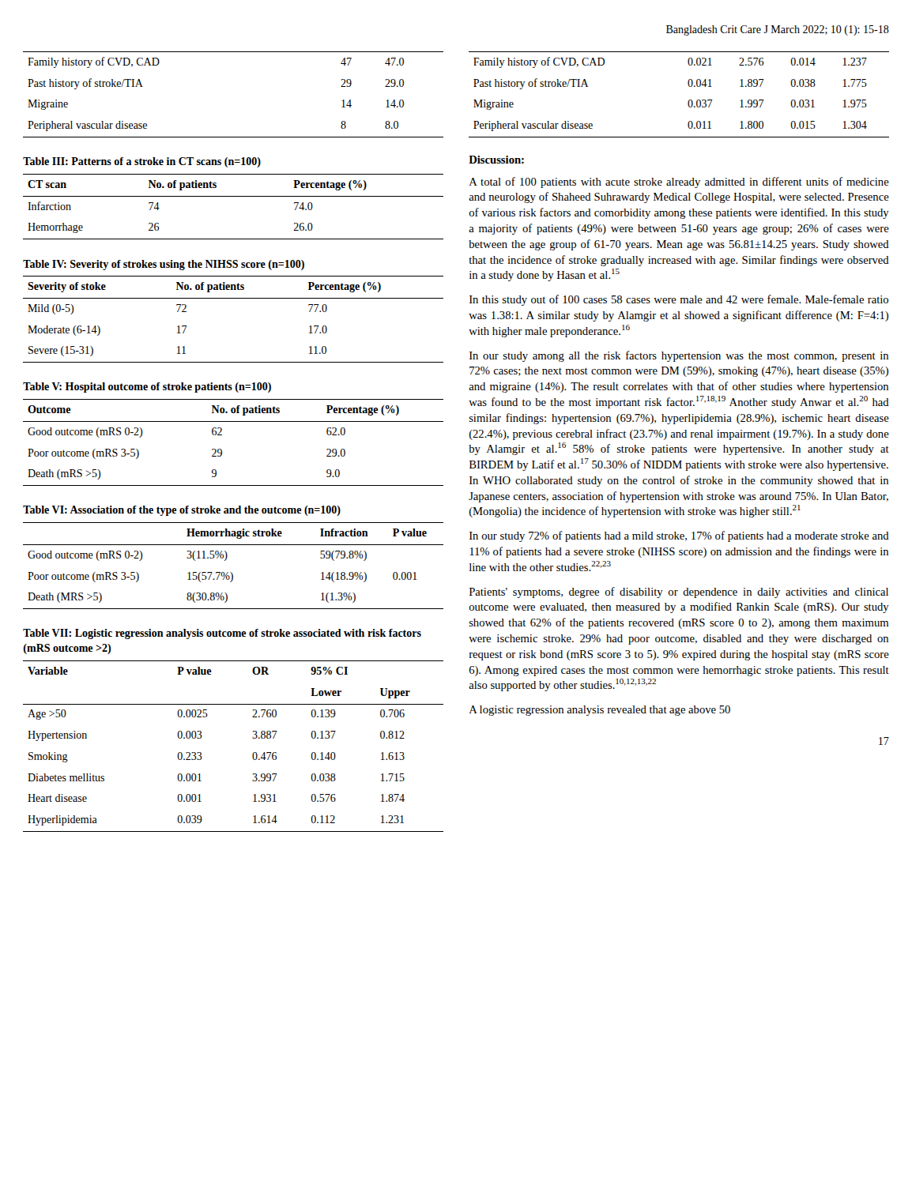Bangladesh Crit Care J March 2022; 10 (1): 15-18
| Family history of CVD, CAD | 47 | 47.0 |
| Past history of stroke/TIA | 29 | 29.0 |
| Migraine | 14 | 14.0 |
| Peripheral vascular disease | 8 | 8.0 |
Table III: Patterns of a stroke in CT scans (n=100)
| CT scan | No. of patients | Percentage (%) |
| --- | --- | --- |
| Infarction | 74 | 74.0 |
| Hemorrhage | 26 | 26.0 |
Table IV: Severity of strokes using the NIHSS score (n=100)
| Severity of stoke | No. of patients | Percentage (%) |
| --- | --- | --- |
| Mild (0-5) | 72 | 77.0 |
| Moderate (6-14) | 17 | 17.0 |
| Severe (15-31) | 11 | 11.0 |
Table V: Hospital outcome of stroke patients (n=100)
| Outcome | No. of patients | Percentage (%) |
| --- | --- | --- |
| Good outcome (mRS 0-2) | 62 | 62.0 |
| Poor outcome (mRS 3-5) | 29 | 29.0 |
| Death (mRS >5) | 9 | 9.0 |
Table VI: Association of the type of stroke and the outcome (n=100)
| | Hemorrhagic stroke | Infraction | P value |
| --- | --- | --- | --- |
| Good outcome (mRS 0-2) | 3(11.5%) | 59(79.8%) | |
| Poor outcome (mRS 3-5) | 15(57.7%) | 14(18.9%) | 0.001 |
| Death (MRS >5) | 8(30.8%) | 1(1.3%) | |
Table VII: Logistic regression analysis outcome of stroke associated with risk factors (mRS outcome >2)
| Variable | P value | OR | 95% CI |
| --- | --- | --- | --- |
| | | | Lower | Upper |
| Age >50 | 0.0025 | 2.760 | 0.139 | 0.706 |
| Hypertension | 0.003 | 3.887 | 0.137 | 0.812 |
| Smoking | 0.233 | 0.476 | 0.140 | 1.613 |
| Diabetes mellitus | 0.001 | 3.997 | 0.038 | 1.715 |
| Heart disease | 0.001 | 1.931 | 0.576 | 1.874 |
| Hyperlipidemia | 0.039 | 1.614 | 0.112 | 1.231 |
| Family history of CVD, CAD | 0.021 | 2.576 | 0.014 | 1.237 |
| Past history of stroke/TIA | 0.041 | 1.897 | 0.038 | 1.775 |
| Migraine | 0.037 | 1.997 | 0.031 | 1.975 |
| Peripheral vascular disease | 0.011 | 1.800 | 0.015 | 1.304 |
Discussion:
A total of 100 patients with acute stroke already admitted in different units of medicine and neurology of Shaheed Suhrawardy Medical College Hospital, were selected. Presence of various risk factors and comorbidity among these patients were identified. In this study a majority of patients (49%) were between 51-60 years age group; 26% of cases were between the age group of 61-70 years. Mean age was 56.81±14.25 years. Study showed that the incidence of stroke gradually increased with age. Similar findings were observed in a study done by Hasan et al.15
In this study out of 100 cases 58 cases were male and 42 were female. Male-female ratio was 1.38:1. A similar study by Alamgir et al showed a significant difference (M: F=4:1) with higher male preponderance.16
In our study among all the risk factors hypertension was the most common, present in 72% cases; the next most common were DM (59%), smoking (47%), heart disease (35%) and migraine (14%). The result correlates with that of other studies where hypertension was found to be the most important risk factor.17,18,19 Another study Anwar et al.20 had similar findings: hypertension (69.7%), hyperlipidemia (28.9%), ischemic heart disease (22.4%), previous cerebral infract (23.7%) and renal impairment (19.7%). In a study done by Alamgir et al.16 58% of stroke patients were hypertensive. In another study at BIRDEM by Latif et al.17 50.30% of NIDDM patients with stroke were also hypertensive. In WHO collaborated study on the control of stroke in the community showed that in Japanese centers, association of hypertension with stroke was around 75%. In Ulan Bator, (Mongolia) the incidence of hypertension with stroke was higher still.21
In our study 72% of patients had a mild stroke, 17% of patients had a moderate stroke and 11% of patients had a severe stroke (NIHSS score) on admission and the findings were in line with the other studies.22,23
Patients' symptoms, degree of disability or dependence in daily activities and clinical outcome were evaluated, then measured by a modified Rankin Scale (mRS). Our study showed that 62% of the patients recovered (mRS score 0 to 2), among them maximum were ischemic stroke. 29% had poor outcome, disabled and they were discharged on request or risk bond (mRS score 3 to 5). 9% expired during the hospital stay (mRS score 6). Among expired cases the most common were hemorrhagic stroke patients. This result also supported by other studies.10,12,13,22
A logistic regression analysis revealed that age above 50
17